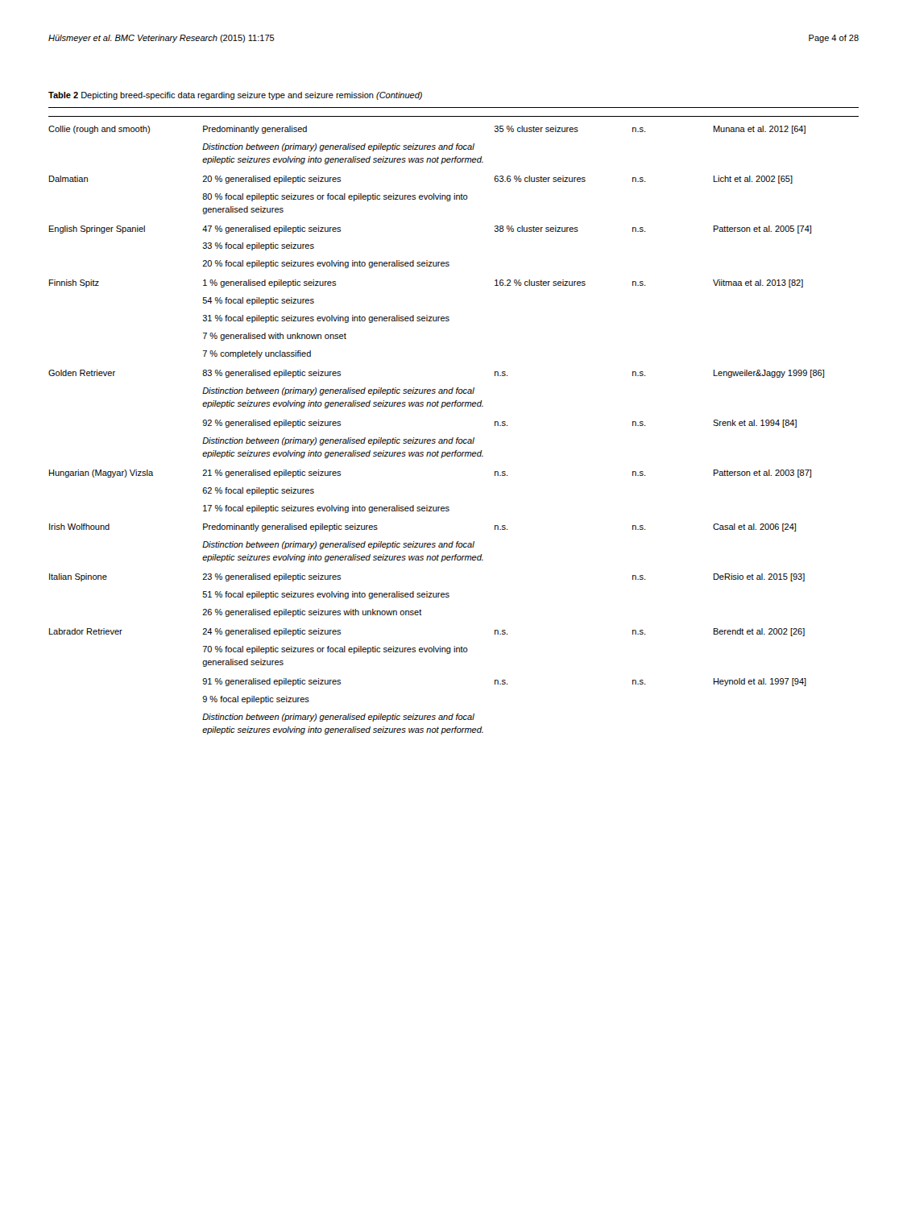Hülsmeyer et al. BMC Veterinary Research (2015) 11:175
Page 4 of 28
Table 2 Depicting breed-specific data regarding seizure type and seizure remission (Continued)
| Collie (rough and smooth) | Predominantly generalised Distinction between (primary) generalised epileptic seizures and focal epileptic seizures evolving into generalised seizures was not performed. | 35 % cluster seizures | n.s. | Munana et al. 2012 [64] |
| Dalmatian | 20 % generalised epileptic seizures 80 % focal epileptic seizures or focal epileptic seizures evolving into generalised seizures | 63.6 % cluster seizures | n.s. | Licht et al. 2002 [65] |
| English Springer Spaniel | 47 % generalised epileptic seizures 33 % focal epileptic seizures 20 % focal epileptic seizures evolving into generalised seizures | 38 % cluster seizures | n.s. | Patterson et al. 2005 [74] |
| Finnish Spitz | 1 % generalised epileptic seizures 54 % focal epileptic seizures 31 % focal epileptic seizures evolving into generalised seizures 7 % generalised with unknown onset 7 % completely unclassified | 16.2 % cluster seizures | n.s. | Viitmaa et al. 2013 [82] |
| Golden Retriever | 83 % generalised epileptic seizures Distinction between (primary) generalised epileptic seizures and focal epileptic seizures evolving into generalised seizures was not performed. | n.s. | n.s. | Lengweiler&Jaggy 1999 [86] |
| | 92 % generalised epileptic seizures Distinction between (primary) generalised epileptic seizures and focal epileptic seizures evolving into generalised seizures was not performed. | n.s. | n.s. | Srenk et al. 1994 [84] |
| Hungarian (Magyar) Vizsla | 21 % generalised epileptic seizures 62 % focal epileptic seizures 17 % focal epileptic seizures evolving into generalised seizures | n.s. | n.s. | Patterson et al. 2003 [87] |
| Irish Wolfhound | Predominantly generalised epileptic seizures Distinction between (primary) generalised epileptic seizures and focal epileptic seizures evolving into generalised seizures was not performed. | n.s. | n.s. | Casal et al. 2006 [24] |
| Italian Spinone | 23 % generalised epileptic seizures 51 % focal epileptic seizures evolving into generalised seizures 26 % generalised epileptic seizures with unknown onset | | n.s. | DeRisio et al. 2015 [93] |
| Labrador Retriever | 24 % generalised epileptic seizures 70 % focal epileptic seizures or focal epileptic seizures evolving into generalised seizures | n.s. | n.s. | Berendt et al. 2002 [26] |
| | 91 % generalised epileptic seizures 9 % focal epileptic seizures Distinction between (primary) generalised epileptic seizures and focal epileptic seizures evolving into generalised seizures was not performed. | n.s. | n.s. | Heynold et al. 1997 [94] |